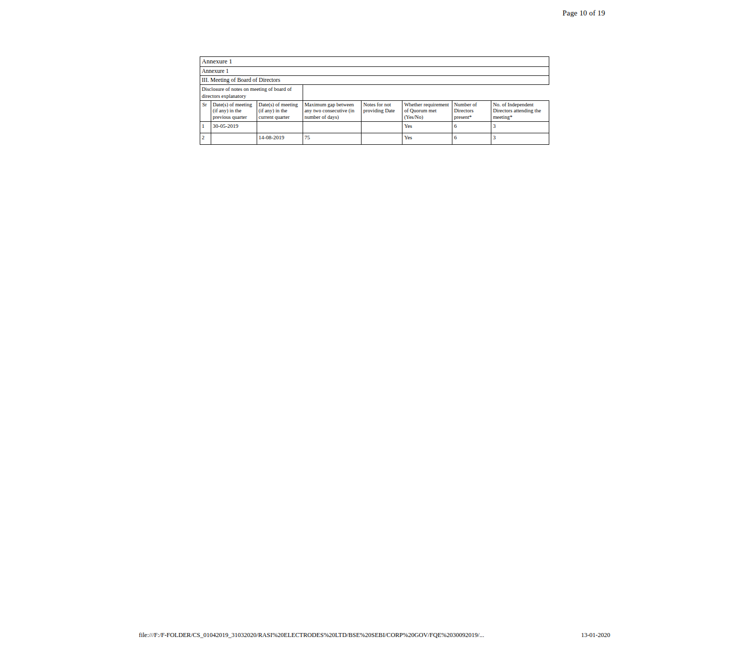Page 10 of 19
| Annexure 1 |
| Annexure 1 |
| III. Meeting of Board of Directors |
| Disclosure of notes on meeting of board of directors explanatory | | |
| Sr | Date(s) of meeting (if any) in the previous quarter | Date(s) of meeting (if any) in the current quarter | Maximum gap between any two consecutive (in number of days) | Notes for not providing Date | Whether requirement of Quorum met (Yes/No) | Number of Directors present* | No. of Independent Directors attending the meeting* |
| 1 | 30-05-2019 | | | | Yes | 6 | 3 |
| 2 | | 14-08-2019 | 75 | | Yes | 6 | 3 |
file:///F:/F-FOLDER/CS_01042019_31032020/RASI%20ELECTRODES%20LTD/BSE%20SEBI/CORP%20GOV/FQE%2030092019/... 13-01-2020